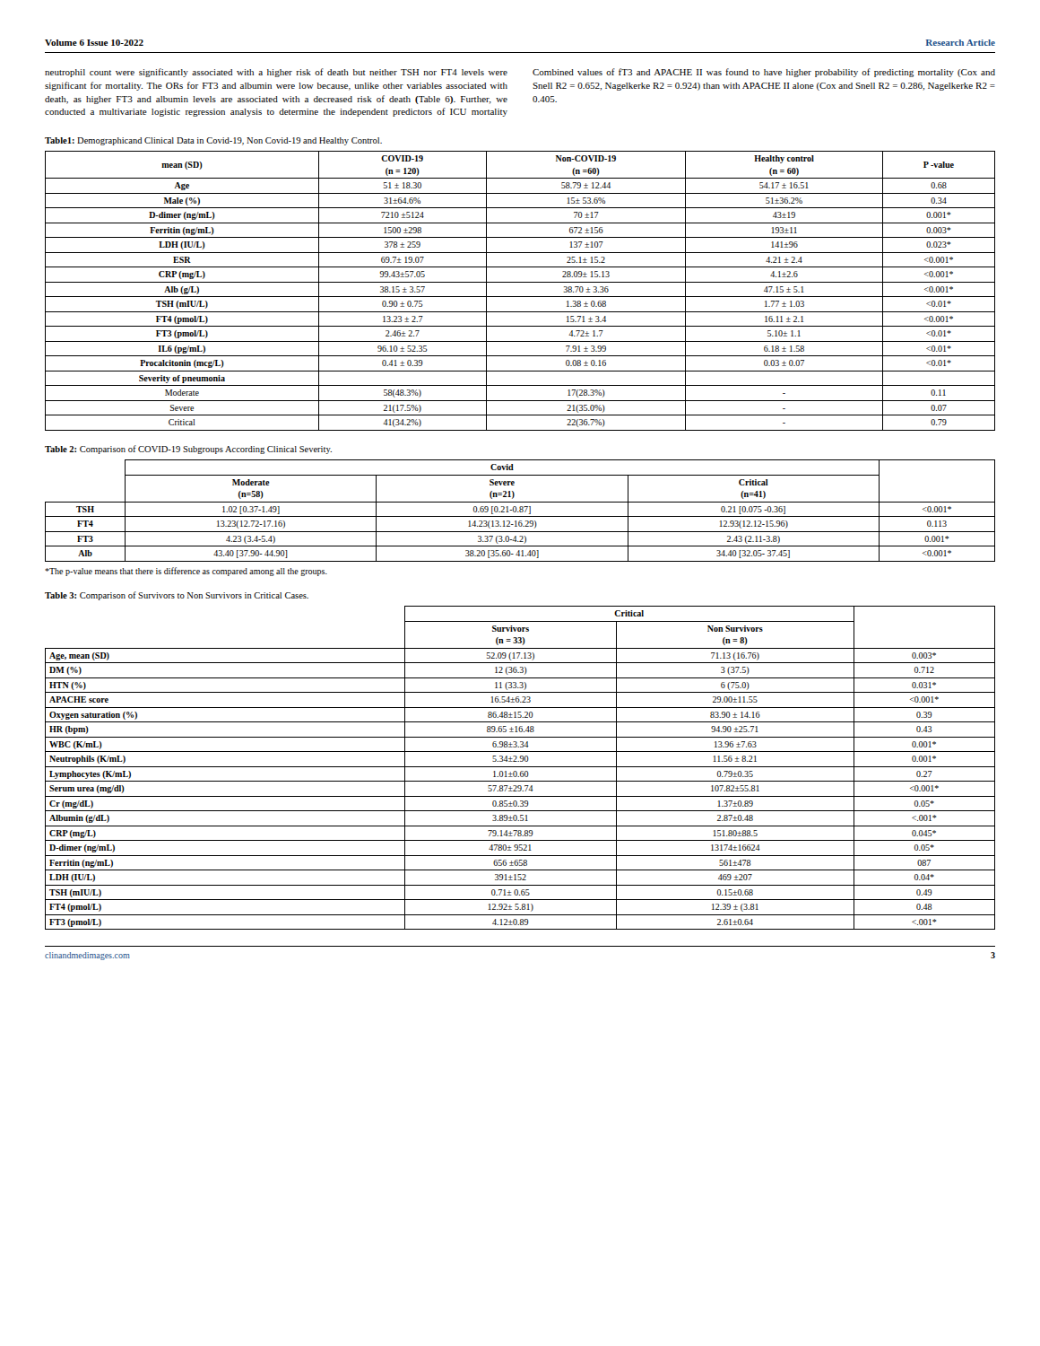Volume 6 Issue 10-2022 Research Article
neutrophil count were significantly associated with a higher risk of death but neither TSH nor FT4 levels were significant for mortality. The ORs for FT3 and albumin were low because, unlike other variables associated with death, as higher FT3 and albumin levels are associated with a decreased risk of death (Table 6). Further, we conducted a multivariate logistic regression analysis to determine the independent predictors of ICU mortality Combined values of fT3 and APACHE II was found to have higher probability of predicting mortality (Cox and Snell R2 = 0.652, Nagelkerke R2 = 0.924) than with APACHE II alone (Cox and Snell R2 = 0.286, Nagelkerke R2 = 0.405.
Table1: Demographicand Clinical Data in Covid-19, Non Covid-19 and Healthy Control.
| mean (SD) | COVID-19 (n = 120) | Non-COVID-19 (n =60) | Healthy control (n = 60) | P -value |
| --- | --- | --- | --- | --- |
| Age | 51 ± 18.30 | 58.79 ± 12.44 | 54.17 ± 16.51 | 0.68 |
| Male (%) | 31±64.6% | 15± 53.6% | 51±36.2% | 0.34 |
| D-dimer (ng/mL) | 7210 ±5124 | 70 ±17 | 43±19 | 0.001* |
| Ferritin (ng/mL) | 1500 ±298 | 672 ±156 | 193±11 | 0.003* |
| LDH (IU/L) | 378 ± 259 | 137 ±107 | 141±96 | 0.023* |
| ESR | 69.7± 19.07 | 25.1± 15.2 | 4.21 ± 2.4 | <0.001* |
| CRP (mg/L) | 99.43±57.05 | 28.09± 15.13 | 4.1±2.6 | <0.001* |
| Alb (g/L) | 38.15 ± 3.57 | 38.70 ± 3.36 | 47.15 ± 5.1 | <0.001* |
| TSH (mIU/L) | 0.90 ± 0.75 | 1.38 ± 0.68 | 1.77 ± 1.03 | <0.01* |
| FT4 (pmol/L) | 13.23 ± 2.7 | 15.71 ± 3.4 | 16.11 ± 2.1 | <0.001* |
| FT3 (pmol/L) | 2.46± 2.7 | 4.72± 1.7 | 5.10± 1.1 | <0.01* |
| IL6 (pg/mL) | 96.10 ± 52.35 | 7.91 ± 3.99 | 6.18 ± 1.58 | <0.01* |
| Procalcitonin (mcg/L) | 0.41 ± 0.39 | 0.08 ± 0.16 | 0.03 ± 0.07 | <0.01* |
| Severity of pneumonia | | | | |
| Moderate | 58(48.3%) | 17(28.3%) | - | 0.11 |
| Severe | 21(17.5%) | 21(35.0%) | - | 0.07 |
| Critical | 41(34.2%) | 22(36.7%) | - | 0.79 |
Table 2: Comparison of COVID-19 Subgroups According Clinical Severity.
| | Covid | |
| --- | --- | --- |
| Moderate (n=58) | Severe (n=21) | Critical (n=41) |
| TSH | 1.02 [0.37-1.49] | 0.69 [0.21-0.87] | 0.21 [0.075 -0.36] | <0.001* |
| FT4 | 13.23(12.72-17.16) | 14.23(13.12-16.29) | 12.93(12.12-15.96) | 0.113 |
| FT3 | 4.23 (3.4-5.4) | 3.37 (3.0-4.2) | 2.43 (2.11-3.8) | 0.001* |
| Alb | 43.40 [37.90- 44.90] | 38.20 [35.60- 41.40] | 34.40 [32.05- 37.45] | <0.001* |
*The p-value means that there is difference as compared among all the groups.
Table 3: Comparison of Survivors to Non Survivors in Critical Cases.
| | Critical | |
| --- | --- | --- |
| Survivors (n = 33) | Non Survivors (n = 8) |
| Age, mean (SD) | 52.09 (17.13) | 71.13 (16.76) | 0.003* |
| DM (%) | 12 (36.3) | 3 (37.5) | 0.712 |
| HTN (%) | 11 (33.3) | 6 (75.0) | 0.031* |
| APACHE score | 16.54±6.23 | 29.00±11.55 | <0.001* |
| Oxygen saturation (%) | 86.48±15.20 | 83.90 ± 14.16 | 0.39 |
| HR (bpm) | 89.65 ±16.48 | 94.90 ±25.71 | 0.43 |
| WBC (K/mL) | 6.98±3.34 | 13.96 ±7.63 | 0.001* |
| Neutrophils (K/mL) | 5.34±2.90 | 11.56 ± 8.21 | 0.001* |
| Lymphocytes (K/mL) | 1.01±0.60 | 0.79±0.35 | 0.27 |
| Serum urea (mg/dl) | 57.87±29.74 | 107.82±55.81 | <0.001* |
| Cr (mg/dL) | 0.85±0.39 | 1.37±0.89 | 0.05* |
| Albumin (g/dL) | 3.89±0.51 | 2.87±0.48 | <.001* |
| CRP (mg/L) | 79.14±78.89 | 151.80±88.5 | 0.045* |
| D-dimer (ng/mL) | 4780± 9521 | 13174±16624 | 0.05* |
| Ferritin (ng/mL) | 656 ±658 | 561±478 | 087 |
| LDH (IU/L) | 391±152 | 469 ±207 | 0.04* |
| TSH (mIU/L) | 0.71± 0.65 | 0.15±0.68 | 0.49 |
| FT4 (pmol/L) | 12.92± 5.81) | 12.39 ± (3.81 | 0.48 |
| FT3 (pmol/L) | 4.12±0.89 | 2.61±0.64 | <.001* |
clinandmedimages.com 3